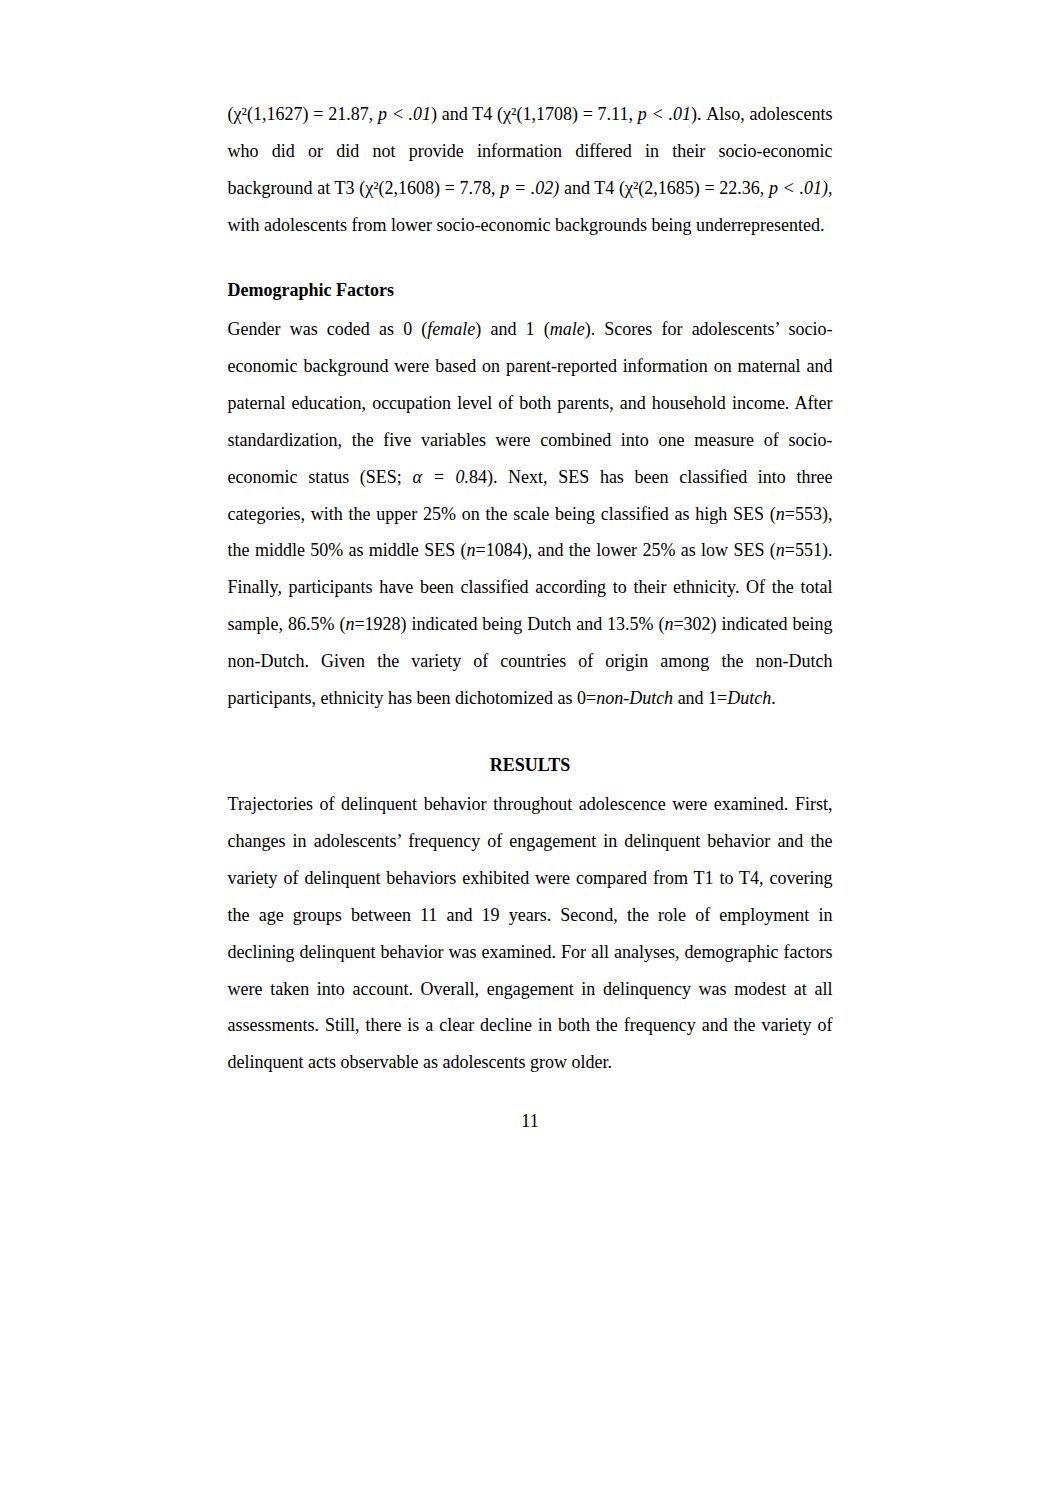(χ²(1,1627) = 21.87, p < .01) and T4 (χ²(1,1708) = 7.11, p < .01). Also, adolescents who did or did not provide information differed in their socio-economic background at T3 (χ²(2,1608) = 7.78, p = .02) and T4 (χ²(2,1685) = 22.36, p < .01), with adolescents from lower socio-economic backgrounds being underrepresented.
Demographic Factors
Gender was coded as 0 (female) and 1 (male). Scores for adolescents’ socio-economic background were based on parent-reported information on maternal and paternal education, occupation level of both parents, and household income. After standardization, the five variables were combined into one measure of socio-economic status (SES; α = 0. 84). Next, SES has been classified into three categories, with the upper 25% on the scale being classified as high SES (n=553), the middle 50% as middle SES (n=1084), and the lower 25% as low SES (n=551). Finally, participants have been classified according to their ethnicity. Of the total sample, 86.5% (n=1928) indicated being Dutch and 13.5% (n=302) indicated being non-Dutch. Given the variety of countries of origin among the non-Dutch participants, ethnicity has been dichotomized as 0=non-Dutch and 1=Dutch.
RESULTS
Trajectories of delinquent behavior throughout adolescence were examined. First, changes in adolescents’ frequency of engagement in delinquent behavior and the variety of delinquent behaviors exhibited were compared from T1 to T4, covering the age groups between 11 and 19 years. Second, the role of employment in declining delinquent behavior was examined. For all analyses, demographic factors were taken into account. Overall, engagement in delinquency was modest at all assessments. Still, there is a clear decline in both the frequency and the variety of delinquent acts observable as adolescents grow older.
11